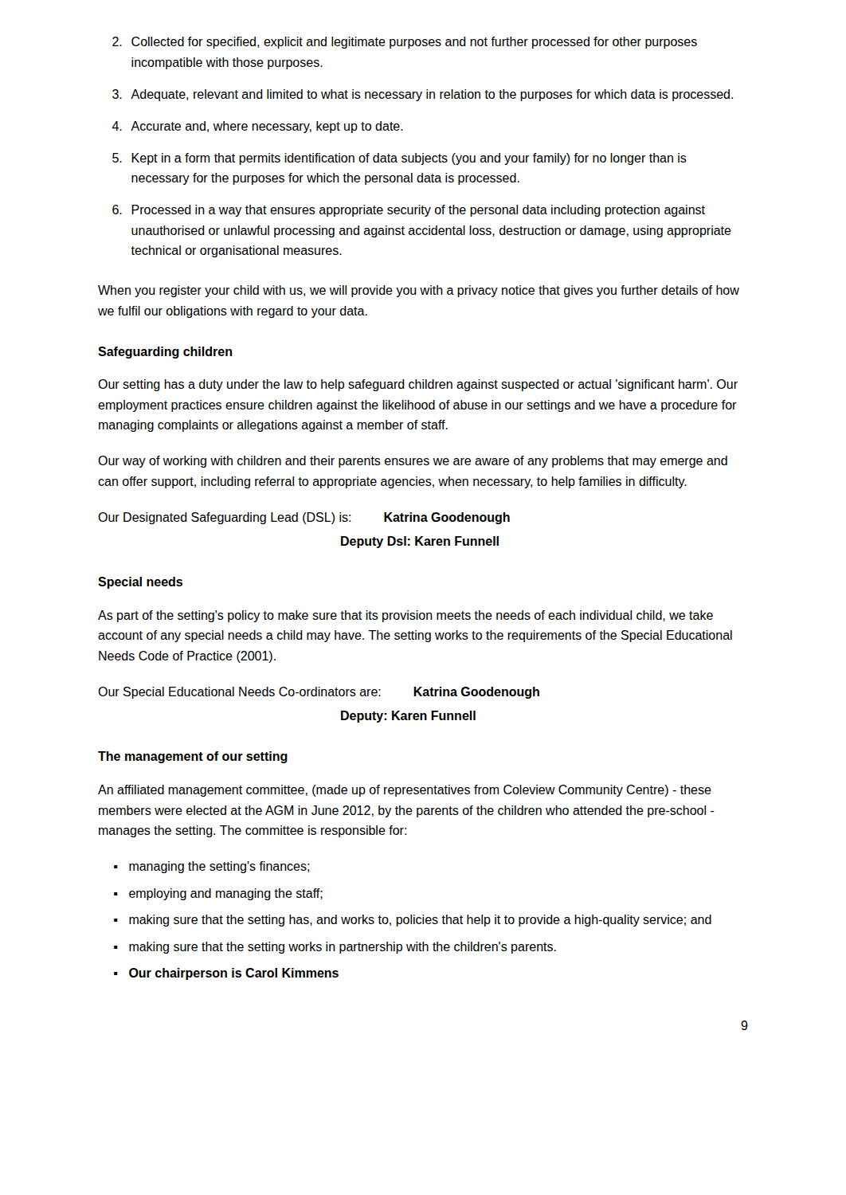Collected for specified, explicit and legitimate purposes and not further processed for other purposes incompatible with those purposes.
Adequate, relevant and limited to what is necessary in relation to the purposes for which data is processed.
Accurate and, where necessary, kept up to date.
Kept in a form that permits identification of data subjects (you and your family) for no longer than is necessary for the purposes for which the personal data is processed.
Processed in a way that ensures appropriate security of the personal data including protection against unauthorised or unlawful processing and against accidental loss, destruction or damage, using appropriate technical or organisational measures.
When you register your child with us, we will provide you with a privacy notice that gives you further details of how we fulfil our obligations with regard to your data.
Safeguarding children
Our setting has a duty under the law to help safeguard children against suspected or actual 'significant harm'. Our employment practices ensure children against the likelihood of abuse in our settings and we have a procedure for managing complaints or allegations against a member of staff.
Our way of working with children and their parents ensures we are aware of any problems that may emerge and can offer support, including referral to appropriate agencies, when necessary, to help families in difficulty.
Our Designated Safeguarding Lead (DSL) is: Katrina Goodenough
Deputy Dsl: Karen Funnell
Special needs
As part of the setting's policy to make sure that its provision meets the needs of each individual child, we take account of any special needs a child may have. The setting works to the requirements of the Special Educational Needs Code of Practice (2001).
Our Special Educational Needs Co-ordinators are: Katrina Goodenough
Deputy: Karen Funnell
The management of our setting
An affiliated management committee, (made up of representatives from Coleview Community Centre) - these members were elected at the AGM in June 2012, by the parents of the children who attended the pre-school - manages the setting. The committee is responsible for:
managing the setting's finances;
employing and managing the staff;
making sure that the setting has, and works to, policies that help it to provide a high-quality service; and
making sure that the setting works in partnership with the children's parents.
Our chairperson is Carol Kimmens
9